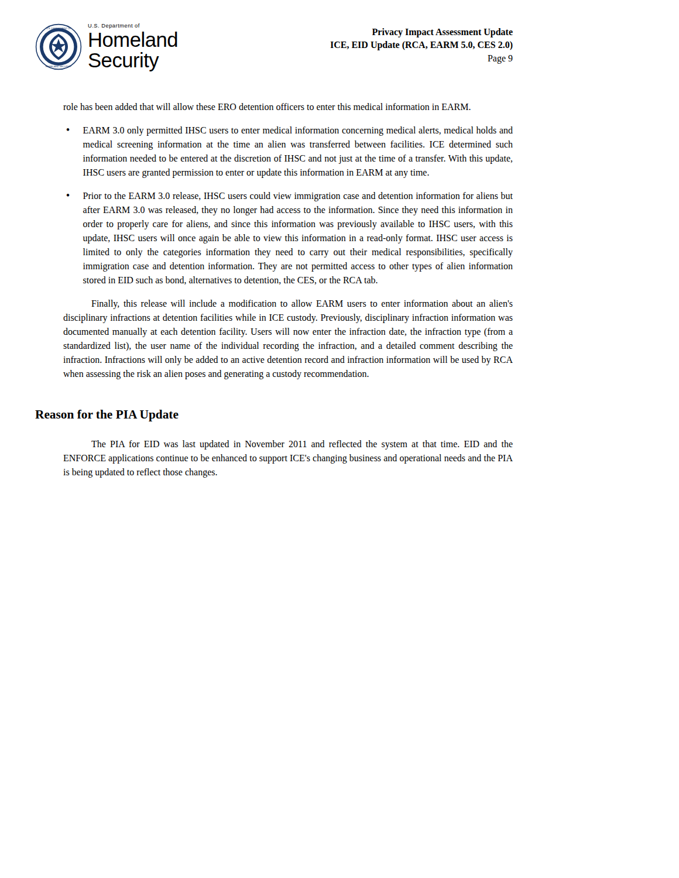U.S. DEPARTMENT OF HOMELAND SECURITY
U.S. Department of Homeland Security
Privacy Impact Assessment Update
ICE, EID Update (RCA, EARM 5.0, CES 2.0)
Page 9
role has been added that will allow these ERO detention officers to enter this medical information in EARM.
EARM 3.0 only permitted IHSC users to enter medical information concerning medical alerts, medical holds and medical screening information at the time an alien was transferred between facilities. ICE determined such information needed to be entered at the discretion of IHSC and not just at the time of a transfer. With this update, IHSC users are granted permission to enter or update this information in EARM at any time.
Prior to the EARM 3.0 release, IHSC users could view immigration case and detention information for aliens but after EARM 3.0 was released, they no longer had access to the information. Since they need this information in order to properly care for aliens, and since this information was previously available to IHSC users, with this update, IHSC users will once again be able to view this information in a read-only format. IHSC user access is limited to only the categories information they need to carry out their medical responsibilities, specifically immigration case and detention information. They are not permitted access to other types of alien information stored in EID such as bond, alternatives to detention, the CES, or the RCA tab.
Finally, this release will include a modification to allow EARM users to enter information about an alien's disciplinary infractions at detention facilities while in ICE custody. Previously, disciplinary infraction information was documented manually at each detention facility. Users will now enter the infraction date, the infraction type (from a standardized list), the user name of the individual recording the infraction, and a detailed comment describing the infraction. Infractions will only be added to an active detention record and infraction information will be used by RCA when assessing the risk an alien poses and generating a custody recommendation.
Reason for the PIA Update
The PIA for EID was last updated in November 2011 and reflected the system at that time. EID and the ENFORCE applications continue to be enhanced to support ICE's changing business and operational needs and the PIA is being updated to reflect those changes.